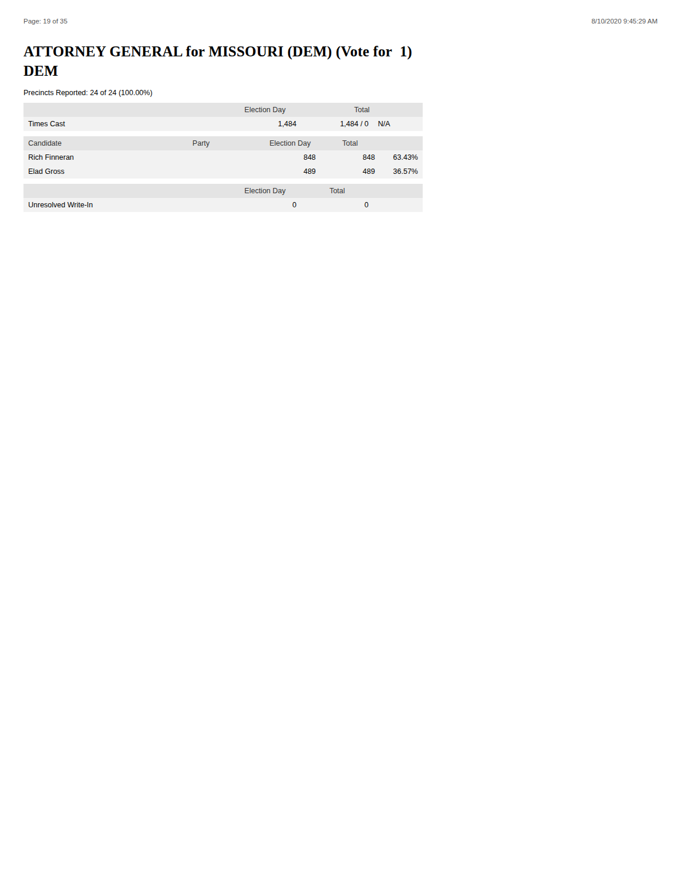Page: 19 of 35 8/10/2020 9:45:29 AM
ATTORNEY GENERAL for MISSOURI (DEM) (Vote for 1)
DEM
Precincts Reported: 24 of 24 (100.00%)
| | Election Day | Total |
| Times Cast | 1,484 | 1,484 / 0 | N/A |
| Candidate | Party | Election Day | Total | |
| Rich Finneran | | 848 | 848 | 63.43% |
| Elad Gross | | 489 | 489 | 36.57% |
| | Election Day | Total | |
| Unresolved Write-In | 0 | 0 | |